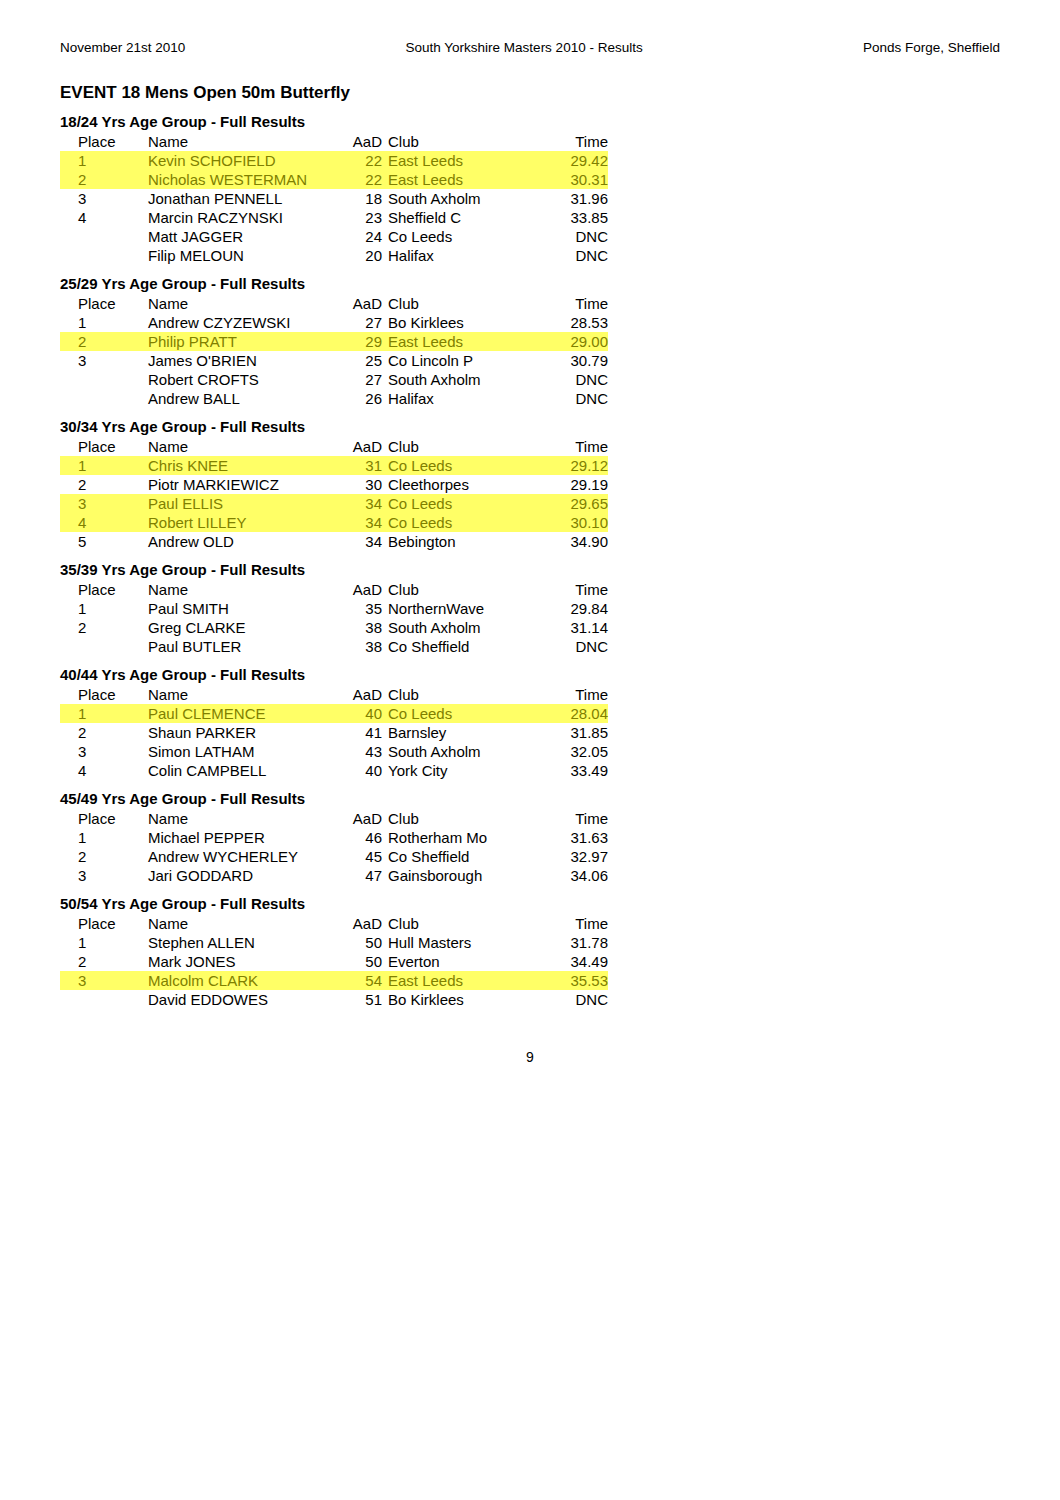November 21st 2010 South Yorkshire Masters 2010 - Results Ponds Forge, Sheffield
EVENT 18 Mens Open 50m Butterfly
18/24 Yrs Age Group - Full Results
| Place | Name | AaD | Club | Time |
| 1 | Kevin SCHOFIELD | 22 | East Leeds | 29.42 |
| 2 | Nicholas WESTERMAN | 22 | East Leeds | 30.31 |
| 3 | Jonathan PENNELL | 18 | South Axholm | 31.96 |
| 4 | Marcin RACZYNSKI | 23 | Sheffield C | 33.85 |
| | Matt JAGGER | 24 | Co Leeds | DNC |
| | Filip MELOUN | 20 | Halifax | DNC |
25/29 Yrs Age Group - Full Results
| Place | Name | AaD | Club | Time |
| 1 | Andrew CZYZEWSKI | 27 | Bo Kirklees | 28.53 |
| 2 | Philip PRATT | 29 | East Leeds | 29.00 |
| 3 | James O'BRIEN | 25 | Co Lincoln P | 30.79 |
| | Robert CROFTS | 27 | South Axholm | DNC |
| | Andrew BALL | 26 | Halifax | DNC |
30/34 Yrs Age Group - Full Results
| Place | Name | AaD | Club | Time |
| 1 | Chris KNEE | 31 | Co Leeds | 29.12 |
| 2 | Piotr MARKIEWICZ | 30 | Cleethorpes | 29.19 |
| 3 | Paul ELLIS | 34 | Co Leeds | 29.65 |
| 4 | Robert LILLEY | 34 | Co Leeds | 30.10 |
| 5 | Andrew OLD | 34 | Bebington | 34.90 |
35/39 Yrs Age Group - Full Results
| Place | Name | AaD | Club | Time |
| 1 | Paul SMITH | 35 | NorthernWave | 29.84 |
| 2 | Greg CLARKE | 38 | South Axholm | 31.14 |
| | Paul BUTLER | 38 | Co Sheffield | DNC |
40/44 Yrs Age Group - Full Results
| Place | Name | AaD | Club | Time |
| 1 | Paul CLEMENCE | 40 | Co Leeds | 28.04 |
| 2 | Shaun PARKER | 41 | Barnsley | 31.85 |
| 3 | Simon LATHAM | 43 | South Axholm | 32.05 |
| 4 | Colin CAMPBELL | 40 | York City | 33.49 |
45/49 Yrs Age Group - Full Results
| Place | Name | AaD | Club | Time |
| 1 | Michael PEPPER | 46 | Rotherham Mo | 31.63 |
| 2 | Andrew WYCHERLEY | 45 | Co Sheffield | 32.97 |
| 3 | Jari GODDARD | 47 | Gainsborough | 34.06 |
50/54 Yrs Age Group - Full Results
| Place | Name | AaD | Club | Time |
| 1 | Stephen ALLEN | 50 | Hull Masters | 31.78 |
| 2 | Mark JONES | 50 | Everton | 34.49 |
| 3 | Malcolm CLARK | 54 | East Leeds | 35.53 |
| | David EDDOWES | 51 | Bo Kirklees | DNC |
9